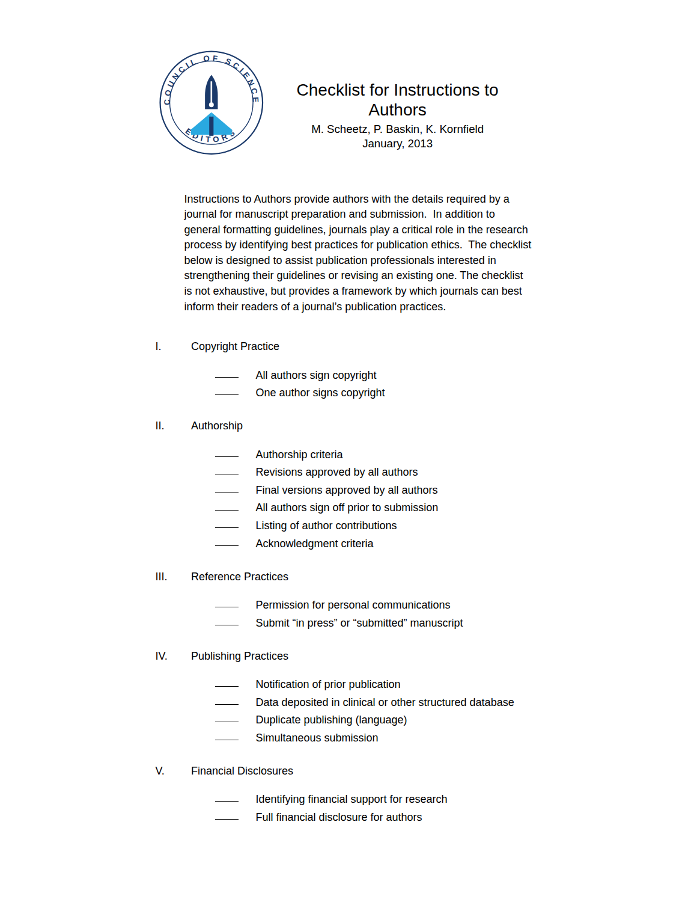COUNCIL OF SCIENCE EDITORS
Checklist for Instructions to Authors
M. Scheetz, P. Baskin, K. Kornfield
January, 2013
Instructions to Authors provide authors with the details required by a journal for manuscript preparation and submission. In addition to general formatting guidelines, journals play a critical role in the research process by identifying best practices for publication ethics. The checklist below is designed to assist publication professionals interested in strengthening their guidelines or revising an existing one. The checklist is not exhaustive, but provides a framework by which journals can best inform their readers of a journal’s publication practices.
I. Copyright Practice
All authors sign copyright
One author signs copyright
II. Authorship
Authorship criteria
Revisions approved by all authors
Final versions approved by all authors
All authors sign off prior to submission
Listing of author contributions
Acknowledgment criteria
III. Reference Practices
Permission for personal communications
Submit “in press” or “submitted” manuscript
IV. Publishing Practices
Notification of prior publication
Data deposited in clinical or other structured database
Duplicate publishing (language)
Simultaneous submission
V. Financial Disclosures
Identifying financial support for research
Full financial disclosure for authors